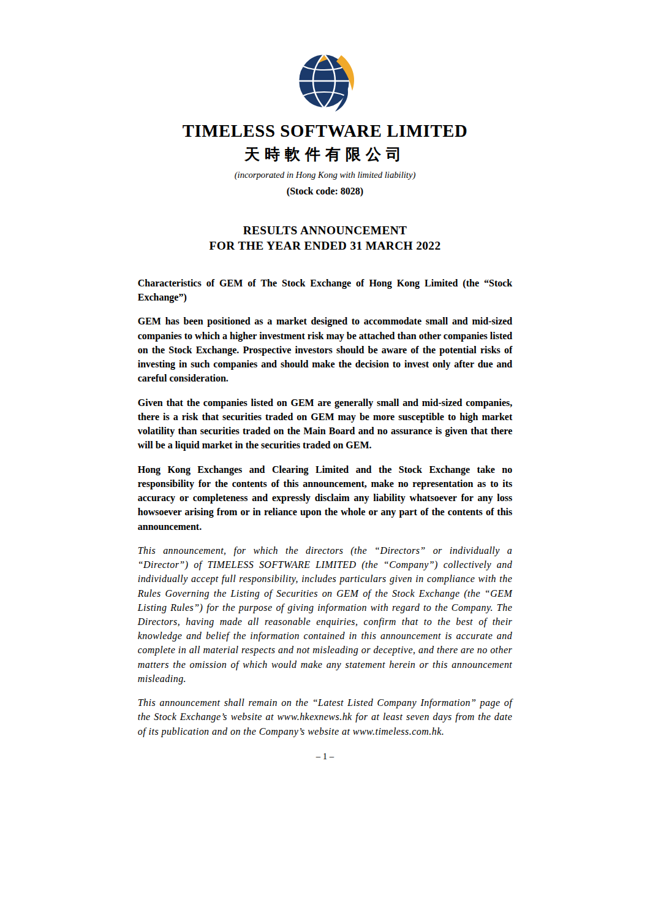TIMELESS SOFTWARE LIMITED
天時軟件有限公司
(incorporated in Hong Kong with limited liability)
(Stock code: 8028)
RESULTS ANNOUNCEMENT
FOR THE YEAR ENDED 31 MARCH 2022
Characteristics of GEM of The Stock Exchange of Hong Kong Limited (the “Stock Exchange”)
GEM has been positioned as a market designed to accommodate small and mid-sized companies to which a higher investment risk may be attached than other companies listed on the Stock Exchange. Prospective investors should be aware of the potential risks of investing in such companies and should make the decision to invest only after due and careful consideration.
Given that the companies listed on GEM are generally small and mid-sized companies, there is a risk that securities traded on GEM may be more susceptible to high market volatility than securities traded on the Main Board and no assurance is given that there will be a liquid market in the securities traded on GEM.
Hong Kong Exchanges and Clearing Limited and the Stock Exchange take no responsibility for the contents of this announcement, make no representation as to its accuracy or completeness and expressly disclaim any liability whatsoever for any loss howsoever arising from or in reliance upon the whole or any part of the contents of this announcement.
This announcement, for which the directors (the “Directors” or individually a “Director”) of TIMELESS SOFTWARE LIMITED (the “Company”) collectively and individually accept full responsibility, includes particulars given in compliance with the Rules Governing the Listing of Securities on GEM of the Stock Exchange (the “GEM Listing Rules”) for the purpose of giving information with regard to the Company. The Directors, having made all reasonable enquiries, confirm that to the best of their knowledge and belief the information contained in this announcement is accurate and complete in all material respects and not misleading or deceptive, and there are no other matters the omission of which would make any statement herein or this announcement misleading.
This announcement shall remain on the “Latest Listed Company Information” page of the Stock Exchange’s website at www.hkexnews.hk for at least seven days from the date of its publication and on the Company’s website at www.timeless.com.hk.
– 1 –